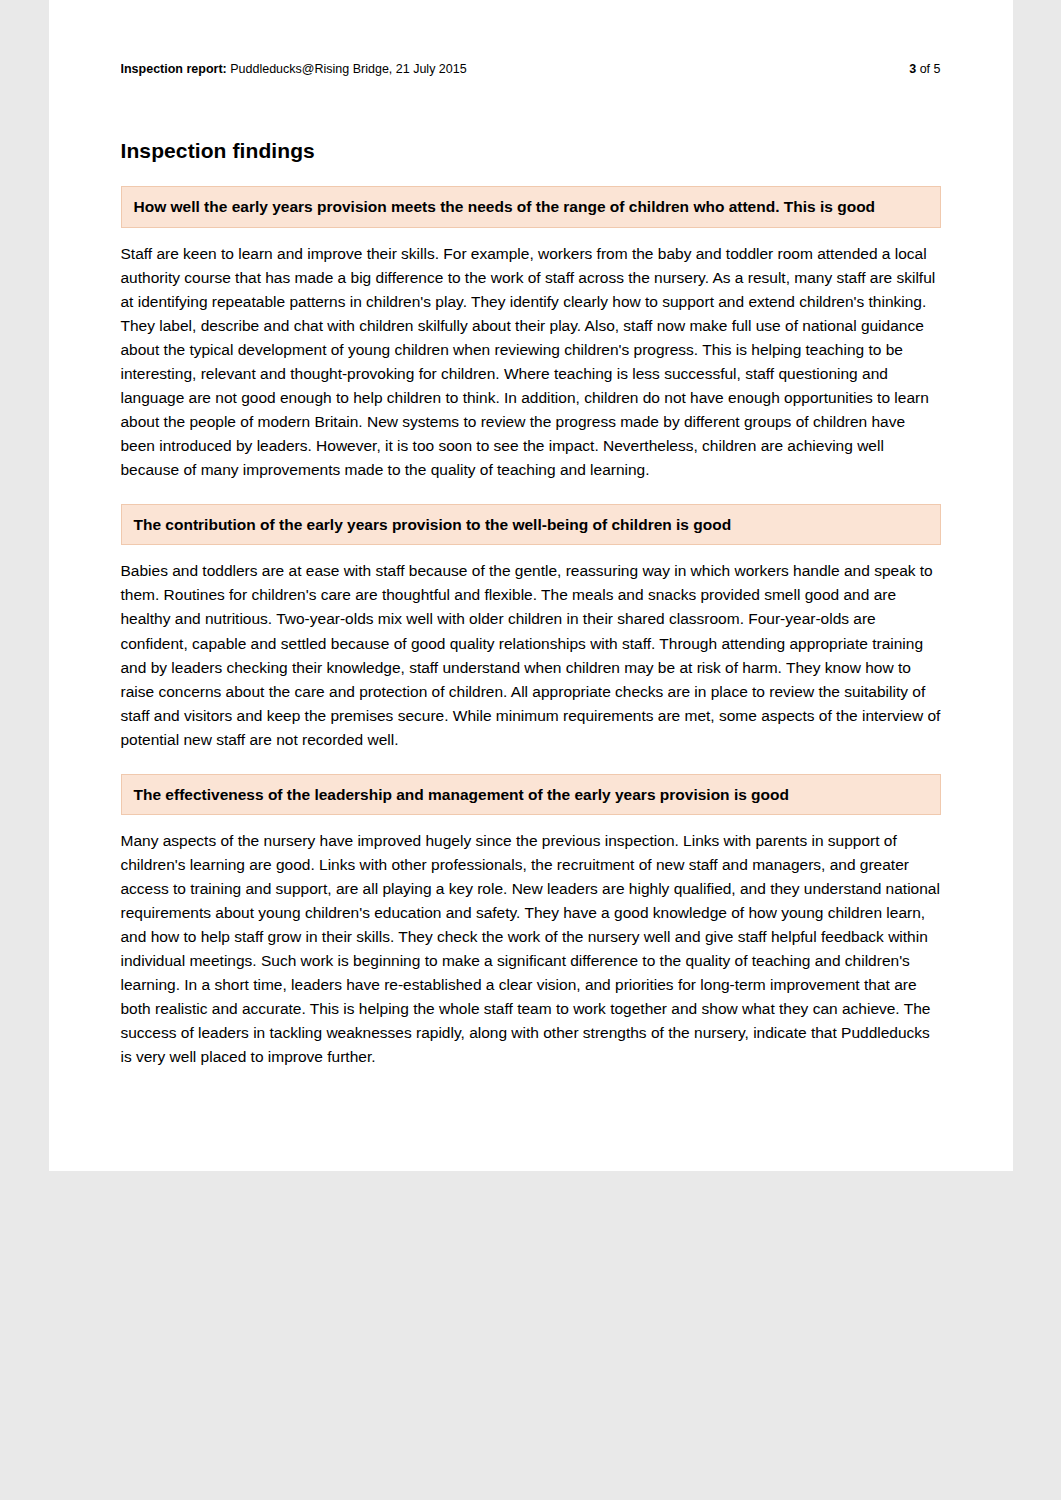Inspection report: Puddleducks@Rising Bridge, 21 July 2015
3 of 5
Inspection findings
How well the early years provision meets the needs of the range of children who attend. This is good
Staff are keen to learn and improve their skills. For example, workers from the baby and toddler room attended a local authority course that has made a big difference to the work of staff across the nursery. As a result, many staff are skilful at identifying repeatable patterns in children's play. They identify clearly how to support and extend children's thinking. They label, describe and chat with children skilfully about their play. Also, staff now make full use of national guidance about the typical development of young children when reviewing children's progress. This is helping teaching to be interesting, relevant and thought-provoking for children. Where teaching is less successful, staff questioning and language are not good enough to help children to think. In addition, children do not have enough opportunities to learn about the people of modern Britain. New systems to review the progress made by different groups of children have been introduced by leaders. However, it is too soon to see the impact. Nevertheless, children are achieving well because of many improvements made to the quality of teaching and learning.
The contribution of the early years provision to the well-being of children is good
Babies and toddlers are at ease with staff because of the gentle, reassuring way in which workers handle and speak to them. Routines for children's care are thoughtful and flexible. The meals and snacks provided smell good and are healthy and nutritious. Two-year-olds mix well with older children in their shared classroom. Four-year-olds are confident, capable and settled because of good quality relationships with staff. Through attending appropriate training and by leaders checking their knowledge, staff understand when children may be at risk of harm. They know how to raise concerns about the care and protection of children. All appropriate checks are in place to review the suitability of staff and visitors and keep the premises secure. While minimum requirements are met, some aspects of the interview of potential new staff are not recorded well.
The effectiveness of the leadership and management of the early years provision is good
Many aspects of the nursery have improved hugely since the previous inspection. Links with parents in support of children's learning are good. Links with other professionals, the recruitment of new staff and managers, and greater access to training and support, are all playing a key role. New leaders are highly qualified, and they understand national requirements about young children's education and safety. They have a good knowledge of how young children learn, and how to help staff grow in their skills. They check the work of the nursery well and give staff helpful feedback within individual meetings. Such work is beginning to make a significant difference to the quality of teaching and children's learning. In a short time, leaders have re-established a clear vision, and priorities for long-term improvement that are both realistic and accurate. This is helping the whole staff team to work together and show what they can achieve. The success of leaders in tackling weaknesses rapidly, along with other strengths of the nursery, indicate that Puddleducks is very well placed to improve further.